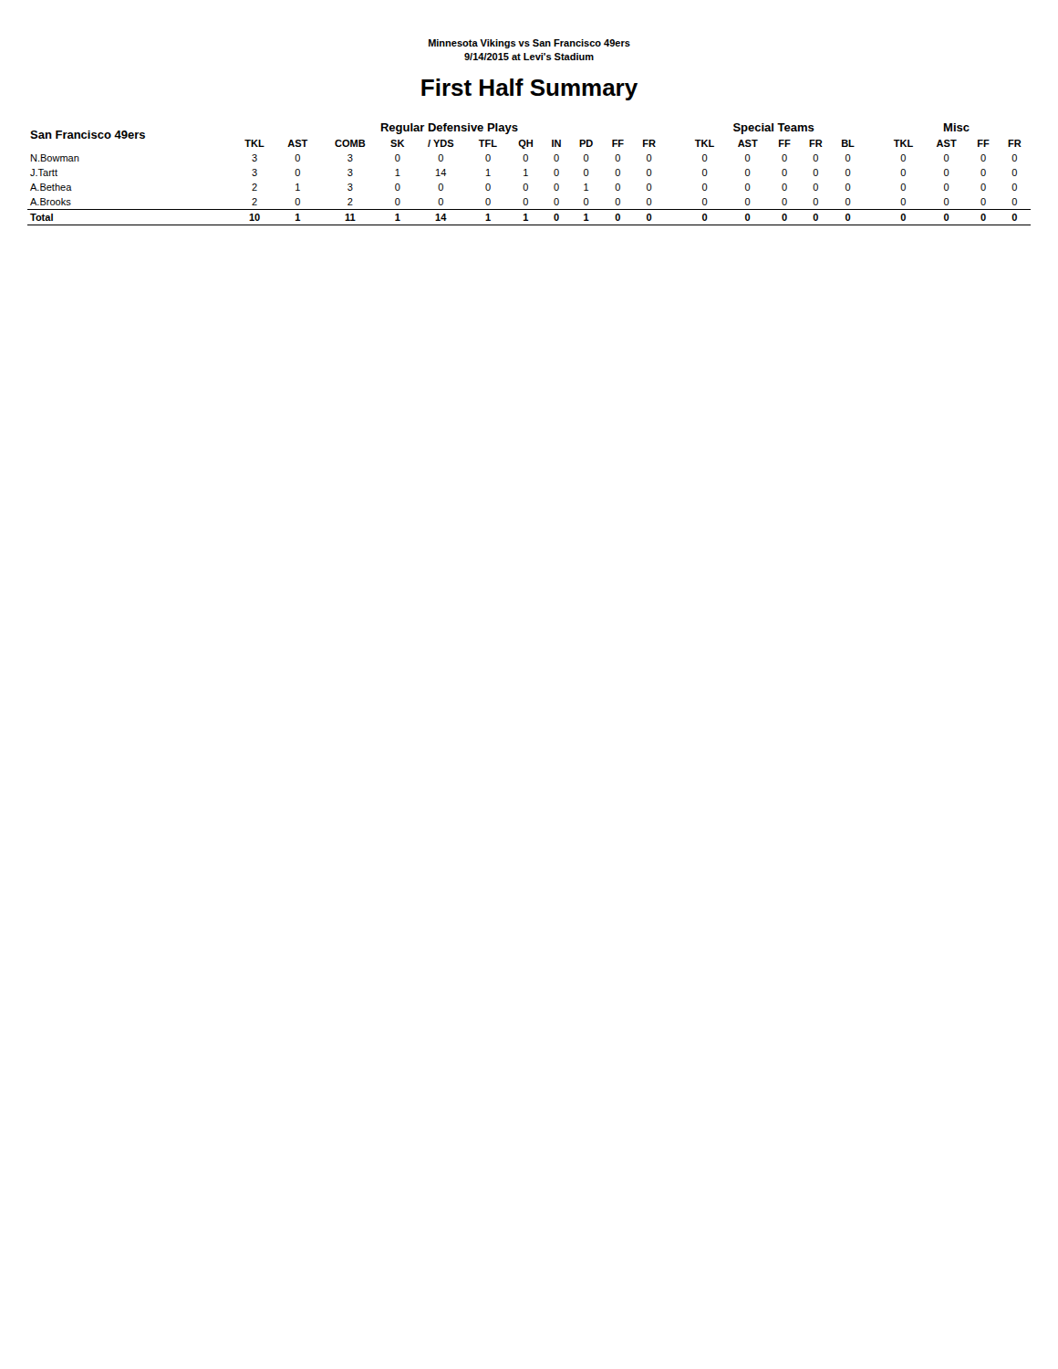Minnesota Vikings vs San Francisco 49ers
9/14/2015 at Levi's Stadium
First Half Summary
| San Francisco 49ers | Regular Defensive Plays | | Special Teams | | Misc |
| --- | --- | --- | --- | --- | --- |
| TKL | AST | COMB | SK | / YDS | TFL | QH | IN | PD | FF | FR | | TKL | AST | FF | FR | BL | | TKL | AST | FF | FR |
| N.Bowman | 3 | 0 | 3 | 0 | 0 | 0 | 0 | 0 | 0 | 0 | 0 | | 0 | 0 | 0 | 0 | 0 | | 0 | 0 | 0 | 0 |
| J.Tartt | 3 | 0 | 3 | 1 | 14 | 1 | 1 | 0 | 0 | 0 | 0 | | 0 | 0 | 0 | 0 | 0 | | 0 | 0 | 0 | 0 |
| A.Bethea | 2 | 1 | 3 | 0 | 0 | 0 | 0 | 0 | 1 | 0 | 0 | | 0 | 0 | 0 | 0 | 0 | | 0 | 0 | 0 | 0 |
| A.Brooks | 2 | 0 | 2 | 0 | 0 | 0 | 0 | 0 | 0 | 0 | 0 | | 0 | 0 | 0 | 0 | 0 | | 0 | 0 | 0 | 0 |
| Total | 10 | 1 | 11 | 1 | 14 | 1 | 1 | 0 | 1 | 0 | 0 | | 0 | 0 | 0 | 0 | 0 | | 0 | 0 | 0 | 0 |